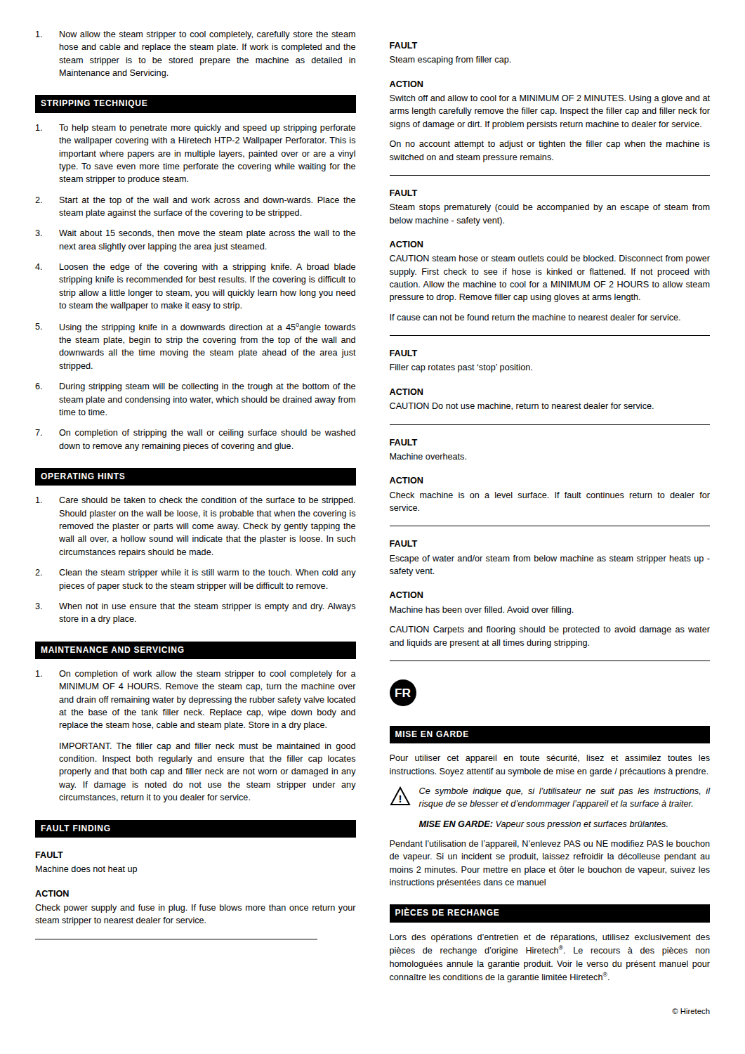Now allow the steam stripper to cool completely, carefully store the steam hose and cable and replace the steam plate. If work is completed and the steam stripper is to be stored prepare the machine as detailed in Maintenance and Servicing.
Stripping Technique
To help steam to penetrate more quickly and speed up stripping perforate the wallpaper covering with a Hiretech HTP-2 Wallpaper Perforator. This is important where papers are in multiple layers, painted over or are a vinyl type. To save even more time perforate the covering while waiting for the steam stripper to produce steam.
Start at the top of the wall and work across and down-wards. Place the steam plate against the surface of the covering to be stripped.
Wait about 15 seconds, then move the steam plate across the wall to the next area slightly over lapping the area just steamed.
Loosen the edge of the covering with a stripping knife. A broad blade stripping knife is recommended for best results. If the covering is difficult to strip allow a little longer to steam, you will quickly learn how long you need to steam the wallpaper to make it easy to strip.
Using the stripping knife in a downwards direction at a 45oangle towards the steam plate, begin to strip the covering from the top of the wall and downwards all the time moving the steam plate ahead of the area just stripped.
During stripping steam will be collecting in the trough at the bottom of the steam plate and condensing into water, which should be drained away from time to time.
On completion of stripping the wall or ceiling surface should be washed down to remove any remaining pieces of covering and glue.
Operating Hints
Care should be taken to check the condition of the surface to be stripped. Should plaster on the wall be loose, it is probable that when the covering is removed the plaster or parts will come away. Check by gently tapping the wall all over, a hollow sound will indicate that the plaster is loose. In such circumstances repairs should be made.
Clean the steam stripper while it is still warm to the touch. When cold any pieces of paper stuck to the steam stripper will be difficult to remove.
When not in use ensure that the steam stripper is empty and dry. Always store in a dry place.
Maintenance and Servicing
On completion of work allow the steam stripper to cool completely for a MINIMUM OF 4 HOURS. Remove the steam cap, turn the machine over and drain off remaining water by depressing the rubber safety valve located at the base of the tank filler neck. Replace cap, wipe down body and replace the steam hose, cable and steam plate. Store in a dry place.
IMPORTANT. The filler cap and filler neck must be maintained in good condition. Inspect both regularly and ensure that the filler cap locates properly and that both cap and filler neck are not worn or damaged in any way. If damage is noted do not use the steam stripper under any circumstances, return it to you dealer for service.
Fault Finding
Fault
Machine does not heat up
Action
Check power supply and fuse in plug. If fuse blows more than once return your steam stripper to nearest dealer for service.
Fault
Steam escaping from filler cap.
Action
Switch off and allow to cool for a MINIMUM OF 2 MINUTES. Using a glove and at arms length carefully remove the filler cap. Inspect the filler cap and filler neck for signs of damage or dirt. If problem persists return machine to dealer for service.
On no account attempt to adjust or tighten the filler cap when the machine is switched on and steam pressure remains.
Fault
Steam stops prematurely (could be accompanied by an escape of steam from below machine - safety vent).
Action
CAUTION steam hose or steam outlets could be blocked. Disconnect from power supply. First check to see if hose is kinked or flattened. If not proceed with caution. Allow the machine to cool for a MINIMUM OF 2 HOURS to allow steam pressure to drop. Remove filler cap using gloves at arms length.
If cause can not be found return the machine to nearest dealer for service.
Fault
Filler cap rotates past ‘stop’ position.
Action
CAUTION Do not use machine, return to nearest dealer for service.
Fault
Machine overheats.
Action
Check machine is on a level surface. If fault continues return to dealer for service.
Fault
Escape of water and/or steam from below machine as steam stripper heats up - safety vent.
Action
Machine has been over filled. Avoid over filling.
CAUTION Carpets and flooring should be protected to avoid damage as water and liquids are present at all times during stripping.
FR
Mise en Garde
Pour utiliser cet appareil en toute sécurité, lisez et assimilez toutes les instructions. Soyez attentif au symbole de mise en garde / précautions à prendre.
!
Ce symbole indique que, si l’utilisateur ne suit pas les instructions, il risque de se blesser et d’endommager l’appareil et la surface à traiter.
MISE EN GARDE: Vapeur sous pression et surfaces brûlantes.
Pendant l’utilisation de l’appareil, N’enlevez PAS ou NE modifiez PAS le bouchon de vapeur. Si un incident se produit, laissez refroidir la décolleuse pendant au moins 2 minutes. Pour mettre en place et ôter le bouchon de vapeur, suivez les instructions présentées dans ce manuel
Pièces de Rechange
Lors des opérations d’entretien et de réparations, utilisez exclusivement des pièces de rechange d’origine Hiretech®. Le recours à des pièces non homologuées annule la garantie produit. Voir le verso du présent manuel pour connaître les conditions de la garantie limitée Hiretech®.
© Hiretech